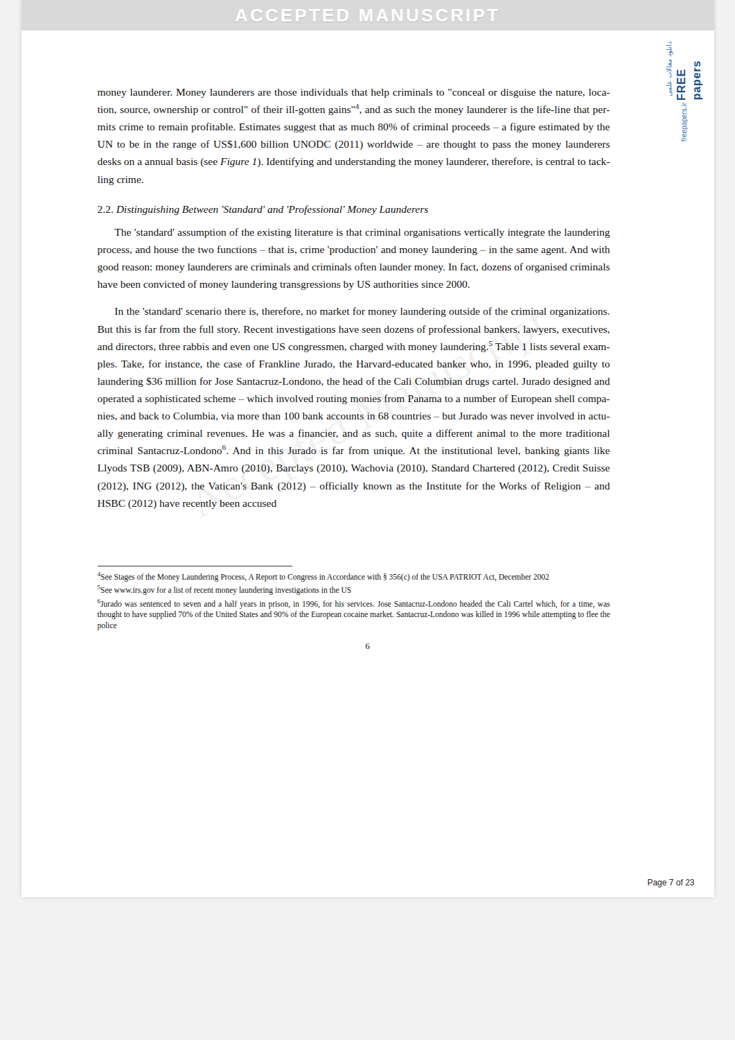ACCEPTED MANUSCRIPT
دانلود مقالات علمی
FREE
papers
freepapers.ir
Accepted Manuscript
money launderer. Money launderers are those individuals that help criminals to "conceal or disguise the nature, location, source, ownership or control" of their ill-gotten gains"4, and as such the money launderer is the life-line that permits crime to remain profitable. Estimates suggest that as much 80% of criminal proceeds – a figure estimated by the UN to be in the range of US$1,600 billion UNODC (2011) worldwide – are thought to pass the money launderers desks on a annual basis (see Figure 1). Identifying and understanding the money launderer, therefore, is central to tackling crime.
2.2. Distinguishing Between 'Standard' and 'Professional' Money Launderers
The 'standard' assumption of the existing literature is that criminal organisations vertically integrate the laundering process, and house the two functions – that is, crime 'production' and money laundering – in the same agent. And with good reason: money launderers are criminals and criminals often launder money. In fact, dozens of organised criminals have been convicted of money laundering transgressions by US authorities since 2000.
In the 'standard' scenario there is, therefore, no market for money laundering outside of the criminal organizations. But this is far from the full story. Recent investigations have seen dozens of professional bankers, lawyers, executives, and directors, three rabbis and even one US congressmen, charged with money laundering.5 Table 1 lists several examples. Take, for instance, the case of Frankline Jurado, the Harvard-educated banker who, in 1996, pleaded guilty to laundering $36 million for Jose Santacruz-Londono, the head of the Cali Columbian drugs cartel. Jurado designed and operated a sophisticated scheme – which involved routing monies from Panama to a number of European shell companies, and back to Columbia, via more than 100 bank accounts in 68 countries – but Jurado was never involved in actually generating criminal revenues. He was a financier, and as such, quite a different animal to the more traditional criminal Santacruz-Londono6. And in this Jurado is far from unique. At the institutional level, banking giants like Llyods TSB (2009), ABN-Amro (2010), Barclays (2010), Wachovia (2010), Standard Chartered (2012), Credit Suisse (2012), ING (2012), the Vatican's Bank (2012) – officially known as the Institute for the Works of Religion – and HSBC (2012) have recently been accused
4See Stages of the Money Laundering Process, A Report to Congress in Accordance with § 356(c) of the USA PATRIOT Act, December 2002
5See www.irs.gov for a list of recent money laundering investigations in the US
6Jurado was sentenced to seven and a half years in prison, in 1996, for his services. Jose Santacruz-Londono headed the Cali Cartel which, for a time, was thought to have supplied 70% of the United States and 90% of the European cocaine market. Santacruz-Londono was killed in 1996 while attempting to flee the police
6
Page 7 of 23